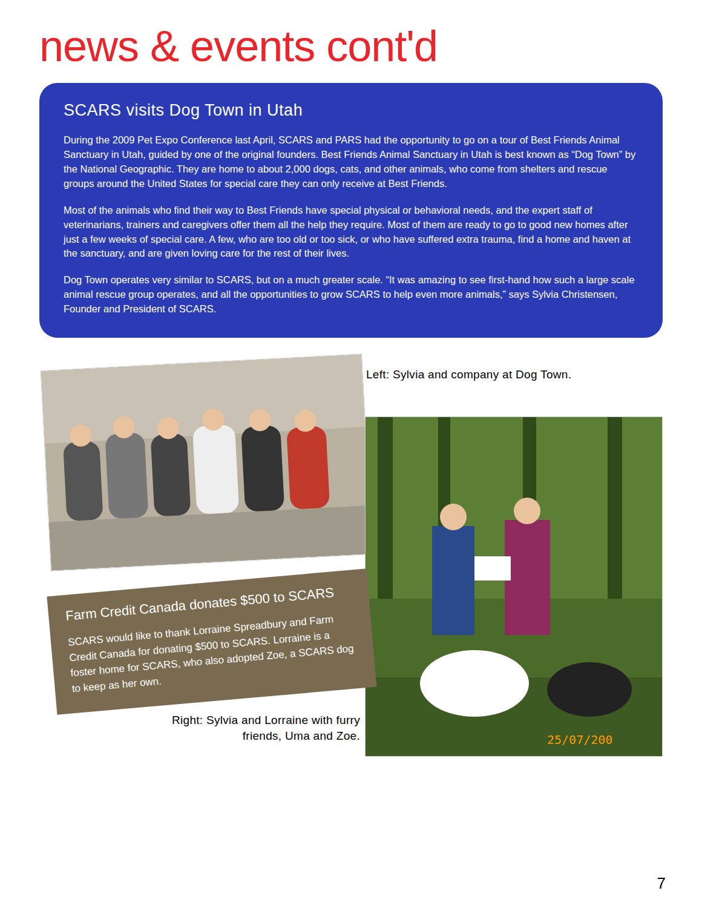news & events cont'd
SCARS visits Dog Town in Utah
During the 2009 Pet Expo Conference last April, SCARS and PARS had the opportunity to go on a tour of Best Friends Animal Sanctuary in Utah, guided by one of the original founders. Best Friends Animal Sanctuary in Utah is best known as “Dog Town” by the National Geographic. They are home to about 2,000 dogs, cats, and other animals, who come from shelters and rescue groups around the United States for special care they can only receive at Best Friends.
Most of the animals who find their way to Best Friends have special physical or behavioral needs, and the expert staff of veterinarians, trainers and caregivers offer them all the help they require. Most of them are ready to go to good new homes after just a few weeks of special care. A few, who are too old or too sick, or who have suffered extra trauma, find a home and haven at the sanctuary, and are given loving care for the rest of their lives.
Dog Town operates very similar to SCARS, but on a much greater scale. “It was amazing to see first-hand how such a large scale animal rescue group operates, and all the opportunities to grow SCARS to help even more animals,” says Sylvia Christensen, Founder and President of SCARS.
Left: Sylvia and company at Dog Town.
Farm Credit Canada donates $500 to SCARS
SCARS would like to thank Lorraine Spreadbury and Farm Credit Canada for donating $500 to SCARS. Lorraine is a foster home for SCARS, who also adopted Zoe, a SCARS dog to keep as her own.
Right: Sylvia and Lorraine with furry
friends, Uma and Zoe.
7